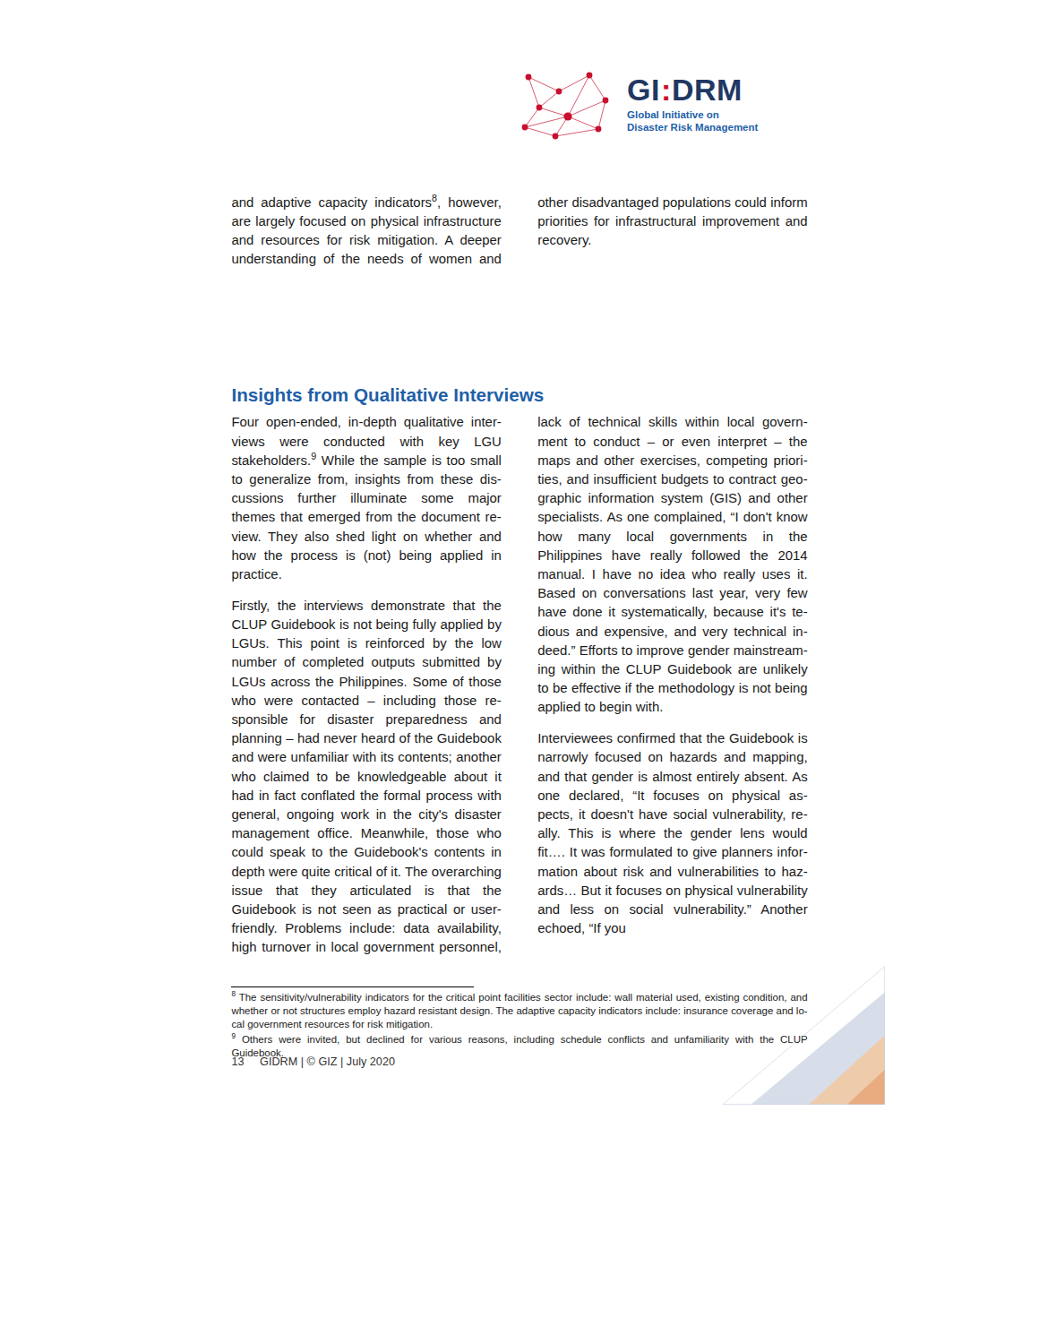GI : DRM Global Initiative on Disaster Risk Management
and adaptive capacity indicators8, however, are largely focused on physical infrastructure and resources for risk mitigation. A deeper understanding of the needs of women and other disadvantaged populations could inform priorities for infrastructural improvement and recovery.
Insights from Qualitative Interviews
Four open-ended, in-depth qualitative interviews were conducted with key LGU stakeholders.9 While the sample is too small to generalize from, insights from these discussions further illuminate some major themes that emerged from the document review. They also shed light on whether and how the process is (not) being applied in practice.
Firstly, the interviews demonstrate that the CLUP Guidebook is not being fully applied by LGUs. This point is reinforced by the low number of completed outputs submitted by LGUs across the Philippines. Some of those who were contacted – including those responsible for disaster preparedness and planning – had never heard of the Guidebook and were unfamiliar with its contents; another who claimed to be knowledgeable about it had in fact conflated the formal process with general, ongoing work in the city's disaster management office. Meanwhile, those who could speak to the Guidebook's contents in depth were quite critical of it. The overarching issue that they articulated is that the Guidebook is not seen as practical or user-friendly. Problems include: data availability, high turnover in local government personnel, lack of technical skills within local government to conduct – or even interpret – the maps and other exercises, competing priorities, and insufficient budgets to contract geographic information system (GIS) and other specialists. As one complained, “I don't know how many local governments in the Philippines have really followed the 2014 manual. I have no idea who really uses it. Based on conversations last year, very few have done it systematically, because it's tedious and expensive, and very technical indeed.” Efforts to improve gender mainstreaming within the CLUP Guidebook are unlikely to be effective if the methodology is not being applied to begin with.
Interviewees confirmed that the Guidebook is narrowly focused on hazards and mapping, and that gender is almost entirely absent. As one declared, “It focuses on physical aspects, it doesn't have social vulnerability, really. This is where the gender lens would fit…. It was formulated to give planners information about risk and vulnerabilities to hazards… But it focuses on physical vulnerability and less on social vulnerability.” Another echoed, “If you
8 The sensitivity/vulnerability indicators for the critical point facilities sector include: wall material used, existing condition, and whether or not structures employ hazard resistant design. The adaptive capacity indicators include: insurance coverage and local government resources for risk mitigation.
9 Others were invited, but declined for various reasons, including schedule conflicts and unfamiliarity with the CLUP Guidebook.
13 GIDRM | © GIZ | July 2020